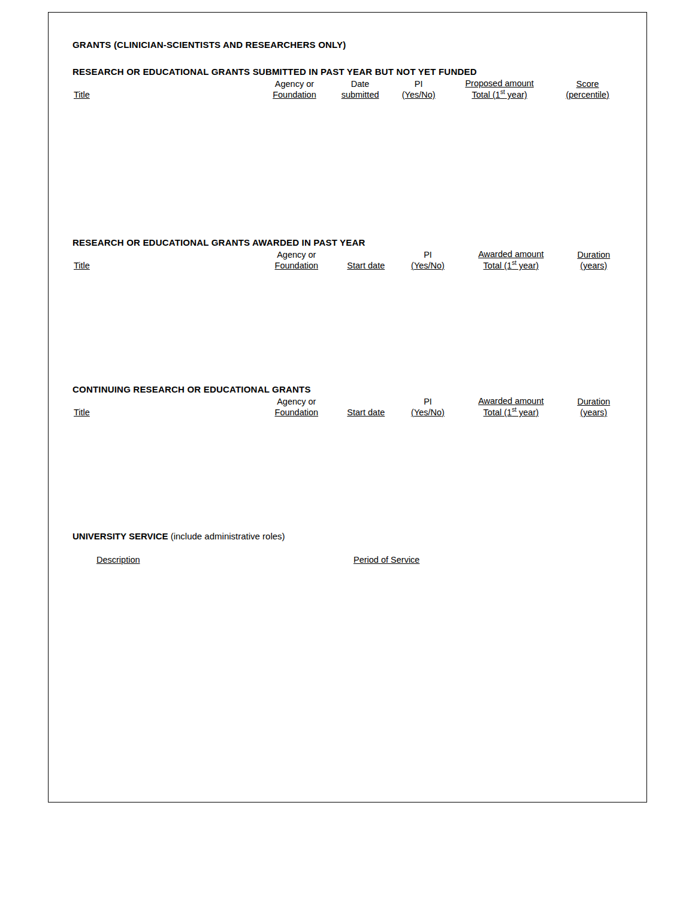GRANTS (CLINICIAN-SCIENTISTS AND RESEARCHERS ONLY)
RESEARCH OR EDUCATIONAL GRANTS SUBMITTED IN PAST YEAR BUT NOT YET FUNDED
| Title | Agency or Foundation | Date submitted | PI (Yes/No) | Proposed amount Total (1 st year) | Score (percentile) |
| --- | --- | --- | --- | --- | --- |
RESEARCH OR EDUCATIONAL GRANTS AWARDED IN PAST YEAR
| Title | Agency or Foundation | Start date | PI (Yes/No) | Awarded amount Total (1 st year) | Duration (years) |
| --- | --- | --- | --- | --- | --- |
CONTINUING RESEARCH OR EDUCATIONAL GRANTS
| Title | Agency or Foundation | Start date | PI (Yes/No) | Awarded amount Total (1 st year) | Duration (years) |
| --- | --- | --- | --- | --- | --- |
UNIVERSITY SERVICE (include administrative roles)
| Description | Period of Service |
| --- | --- |